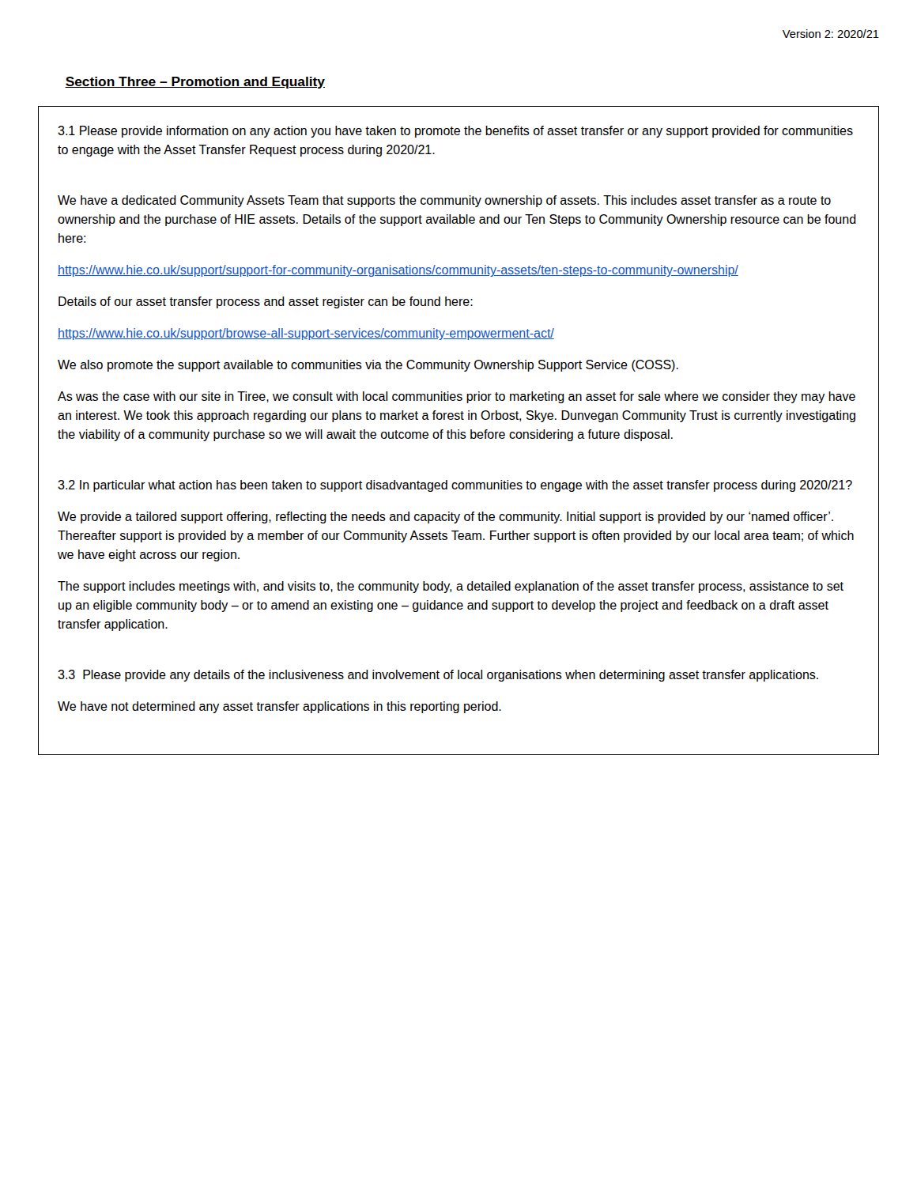Version 2: 2020/21
Section Three – Promotion and Equality
3.1 Please provide information on any action you have taken to promote the benefits of asset transfer or any support provided for communities to engage with the Asset Transfer Request process during 2020/21.
We have a dedicated Community Assets Team that supports the community ownership of assets. This includes asset transfer as a route to ownership and the purchase of HIE assets. Details of the support available and our Ten Steps to Community Ownership resource can be found here:
https://www.hie.co.uk/support/support-for-community-organisations/community-assets/ten-steps-to-community-ownership/
Details of our asset transfer process and asset register can be found here:
https://www.hie.co.uk/support/browse-all-support-services/community-empowerment-act/
We also promote the support available to communities via the Community Ownership Support Service (COSS).
As was the case with our site in Tiree, we consult with local communities prior to marketing an asset for sale where we consider they may have an interest. We took this approach regarding our plans to market a forest in Orbost, Skye. Dunvegan Community Trust is currently investigating the viability of a community purchase so we will await the outcome of this before considering a future disposal.
3.2 In particular what action has been taken to support disadvantaged communities to engage with the asset transfer process during 2020/21?
We provide a tailored support offering, reflecting the needs and capacity of the community. Initial support is provided by our ‘named officer’. Thereafter support is provided by a member of our Community Assets Team. Further support is often provided by our local area team; of which we have eight across our region.
The support includes meetings with, and visits to, the community body, a detailed explanation of the asset transfer process, assistance to set up an eligible community body – or to amend an existing one – guidance and support to develop the project and feedback on a draft asset transfer application.
3.3 Please provide any details of the inclusiveness and involvement of local organisations when determining asset transfer applications.
We have not determined any asset transfer applications in this reporting period.